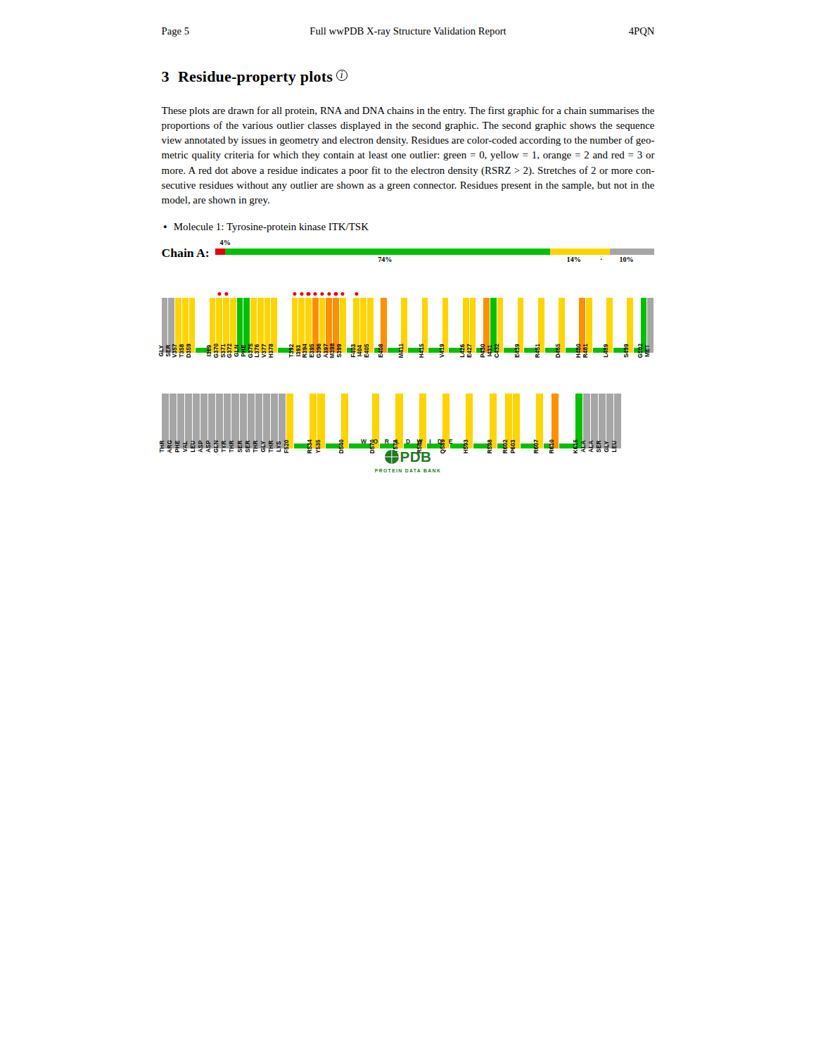Page 5
Full wwPDB X-ray Structure Validation Report
4PQN
3 Residue-property plotsi
These plots are drawn for all protein, RNA and DNA chains in the entry. The first graphic for a chain summarises the proportions of the various outlier classes displayed in the second graphic. The second graphic shows the sequence view annotated by issues in geometry and electron density. Residues are color-coded according to the number of geometric quality criteria for which they contain at least one outlier: green = 0, yellow = 1, orange = 2 and red = 3 or more. A red dot above a residue indicates a poor fit to the electron density (RSRZ > 2). Stretches of 2 or more consecutive residues without any outlier are shown as a green connector. Residues present in the sample, but not in the model, are shown in grey.
Molecule 1: Tyrosine-protein kinase ITK/TSK
Chain A:
4%
74% 14% · 10%
GLY
SER
V357
T358
D359
I369
G370
S371
G372
GLN
PHE
G375
L376
V377
H378
T392
I393
R394
E395
G396
A397
M398
S399
F403
I404
E405
E408
M411
H415
V419
L426
E427
P430
I431
C432
E439
R451
D465
H480
R481
L489
S499
G502
MET
THR
ARG
PHE
VAL
LEU
ASP
ASP
GLN
TYR
THR
SER
SER
THR
GLY
THR
LYS
F520
R534
Y535
D540
D570
Y578
R581
Q589
H593
R598
R602
P603
R607
R610
K615
ALA
ALA
SER
GLY
LEU
W O R L D W I D E
PDB
PROTEIN DATA BANK